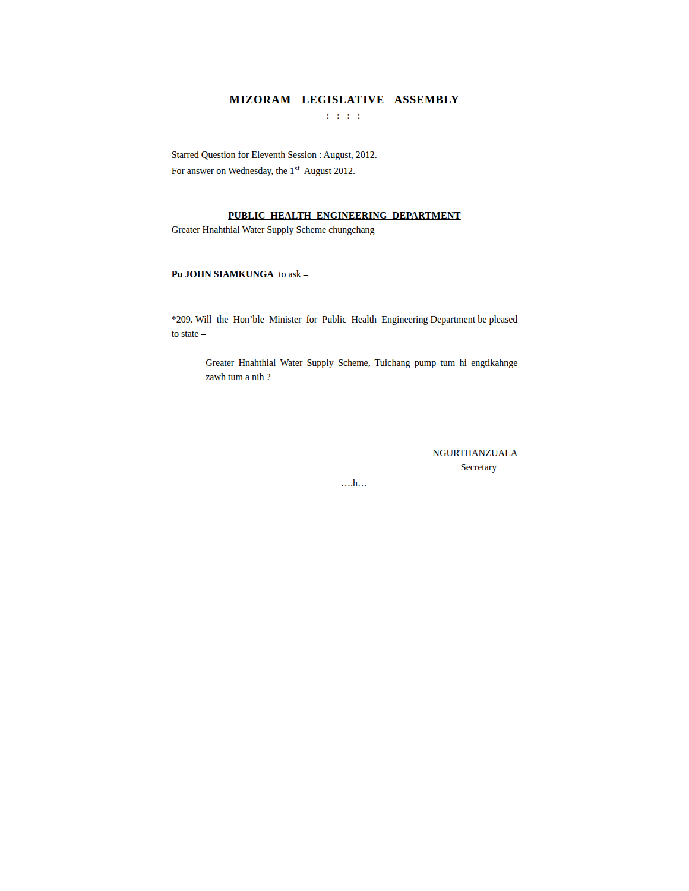MIZORAM LEGISLATIVE ASSEMBLY
: : : :
Starred Question for Eleventh Session : August, 2012.
For answer on Wednesday, the 1st August 2012.
PUBLIC HEALTH ENGINEERING DEPARTMENT
Greater Hnahthial Water Supply Scheme chungchang
Pu JOHN SIAMKUNGA to ask –
*209. Will the Hon’ble Minister for Public Health Engineering Department be pleased to state –
Greater Hnahthial Water Supply Scheme, Tuichang pump tum hi engtikahnge zawh tum a nih ?
NGURTHANZUALA
Secretary
….h…